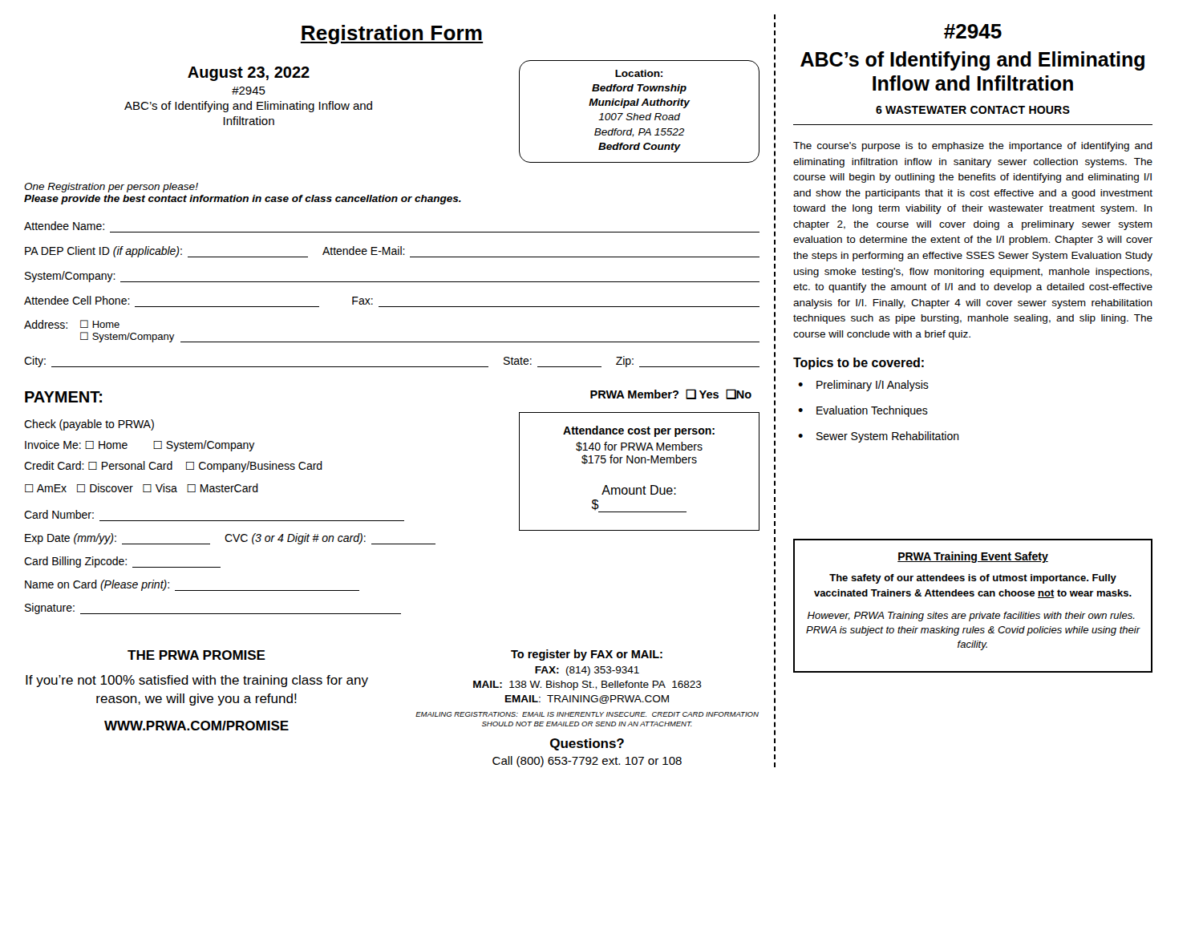Registration Form
August 23, 2022
#2945
ABC’s of Identifying and Eliminating Inflow and
Infiltration
Location:
Bedford Township
Municipal Authority
1007 Shed Road
Bedford, PA 15522
Bedford County
One Registration per person please!
Please provide the best contact information in case of class cancellation or changes.
Attendee Name:
PA DEP Client ID (if applicable): Attendee E-Mail:
System/Company:
Attendee Cell Phone: Fax:
Address: ☐ Home ☐ System/Company
City: State: Zip:
PAYMENT:
Check (payable to PRWA)
Invoice Me: ☐ Home ☐ System/Company
Credit Card: ☐ Personal Card ☐ Company/Business Card
☐ AmEx ☐ Discover ☐ Visa ☐ MasterCard
Card Number:
Exp Date (mm/yy): CVC (3 or 4 Digit # on card):
Card Billing Zipcode:
Name on Card (Please print):
Signature:
PRWA Member? ❑ Yes ❑No
Attendance cost per person:
$140 for PRWA Members
$175 for Non-Members
Amount Due:
$
THE PRWA PROMISE
If you’re not 100% satisfied with the training class for any reason, we will give you a refund!
WWW.PRWA.COM/PROMISE
To register by FAX or MAIL:
FAX: (814) 353-9341
MAIL: 138 W. Bishop St., Bellefonte PA 16823
EMAIL: TRAINING@PRWA.COM
EMAILING REGISTRATIONS: EMAIL IS INHERENTLY INSECURE. CREDIT CARD INFORMATION SHOULD NOT BE EMAILED OR SEND IN AN ATTACHMENT.
Questions?
Call (800) 653-7792 ext. 107 or 108
#2945
ABC’s of Identifying and Eliminating Inflow and Infiltration
6 WASTEWATER CONTACT HOURS
The course's purpose is to emphasize the importance of identifying and eliminating infiltration inflow in sanitary sewer collection systems. The course will begin by outlining the benefits of identifying and eliminating I/I and show the participants that it is cost effective and a good investment toward the long term viability of their wastewater treatment system. In chapter 2, the course will cover doing a preliminary sewer system evaluation to determine the extent of the I/I problem. Chapter 3 will cover the steps in performing an effective SSES Sewer System Evaluation Study using smoke testing's, flow monitoring equipment, manhole inspections, etc. to quantify the amount of I/I and to develop a detailed cost-effective analysis for I/I. Finally, Chapter 4 will cover sewer system rehabilitation techniques such as pipe bursting, manhole sealing, and slip lining. The course will conclude with a brief quiz.
Topics to be covered:
Preliminary I/I Analysis
Evaluation Techniques
Sewer System Rehabilitation
PRWA Training Event Safety
The safety of our attendees is of utmost importance. Fully vaccinated Trainers & Attendees can choose not to wear masks.
However, PRWA Training sites are private facilities with their own rules. PRWA is subject to their masking rules & Covid policies while using their facility.